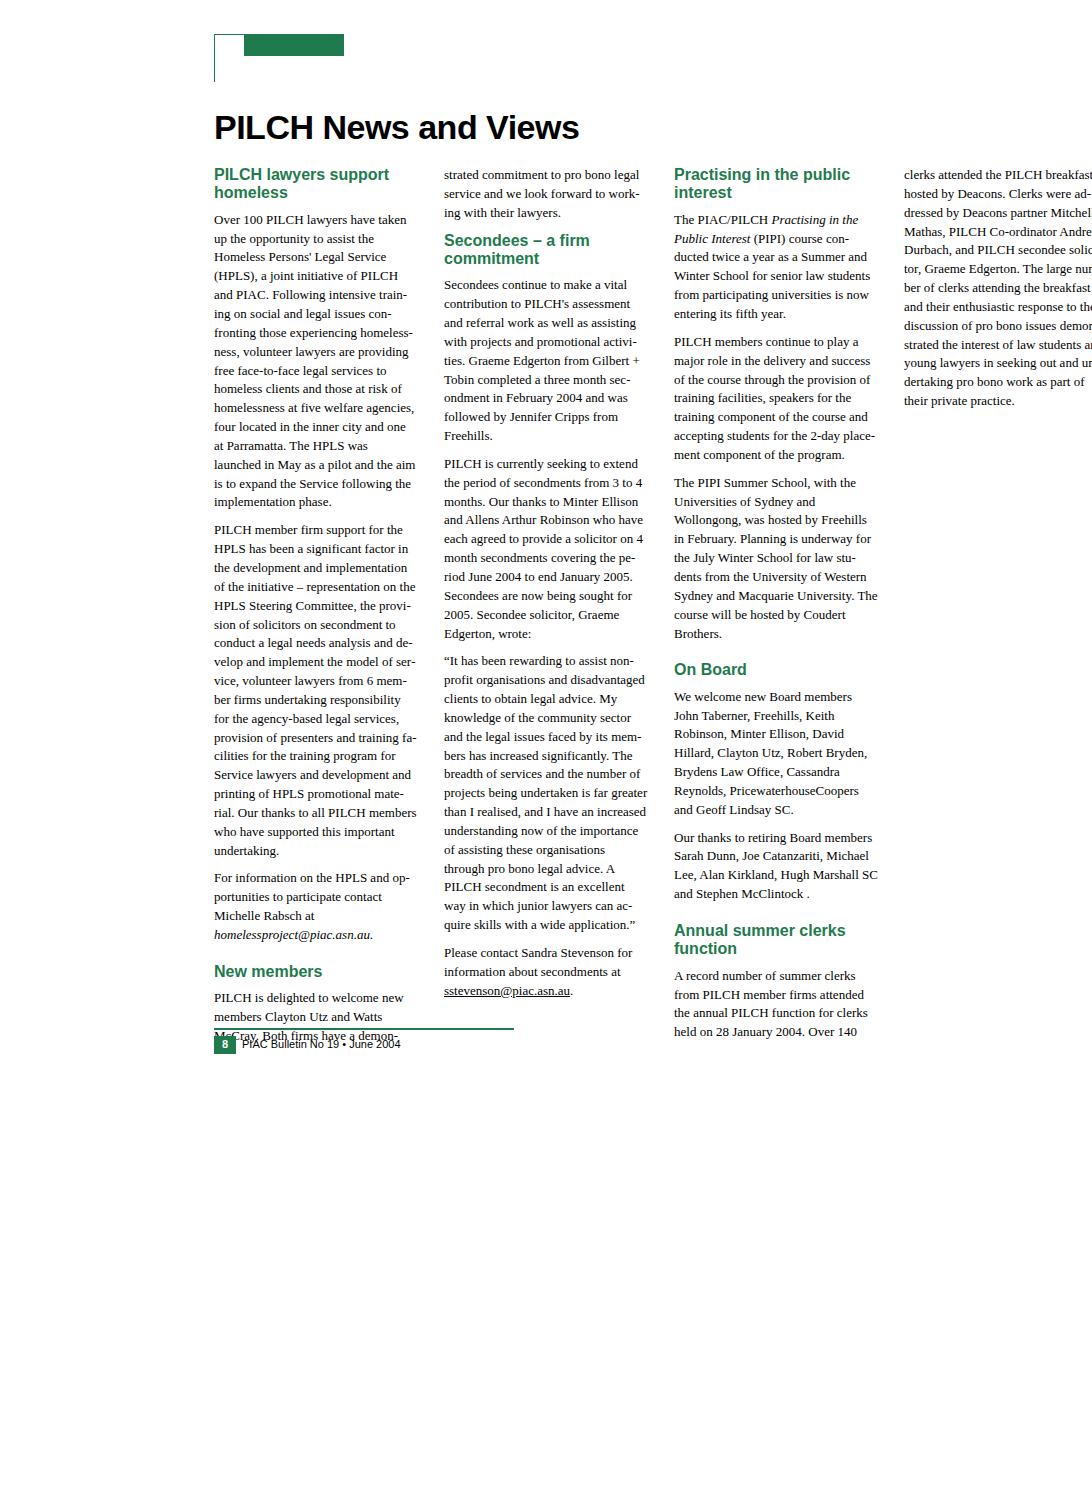PILCH News and Views
PILCH lawyers support homeless
Over 100 PILCH lawyers have taken up the opportunity to assist the Homeless Persons' Legal Service (HPLS), a joint initiative of PILCH and PIAC. Following intensive training on social and legal issues confronting those experiencing homelessness, volunteer lawyers are providing free face-to-face legal services to homeless clients and those at risk of homelessness at five welfare agencies, four located in the inner city and one at Parramatta. The HPLS was launched in May as a pilot and the aim is to expand the Service following the implementation phase.
PILCH member firm support for the HPLS has been a significant factor in the development and implementation of the initiative – representation on the HPLS Steering Committee, the provision of solicitors on secondment to conduct a legal needs analysis and develop and implement the model of service, volunteer lawyers from 6 member firms undertaking responsibility for the agency-based legal services, provision of presenters and training facilities for the training program for Service lawyers and development and printing of HPLS promotional material. Our thanks to all PILCH members who have supported this important undertaking.
For information on the HPLS and opportunities to participate contact Michelle Rabsch at homelessproject@piac.asn.au.
New members
PILCH is delighted to welcome new members Clayton Utz and Watts McCray. Both firms have a demonstrated commitment to pro bono legal service and we look forward to working with their lawyers.
Secondees – a firm commitment
Secondees continue to make a vital contribution to PILCH's assessment and referral work as well as assisting with projects and promotional activities. Graeme Edgerton from Gilbert + Tobin completed a three month secondment in February 2004 and was followed by Jennifer Cripps from Freehills.
PILCH is currently seeking to extend the period of secondments from 3 to 4 months. Our thanks to Minter Ellison and Allens Arthur Robinson who have each agreed to provide a solicitor on 4 month secondments covering the period June 2004 to end January 2005. Secondees are now being sought for 2005. Secondee solicitor, Graeme Edgerton, wrote:
“It has been rewarding to assist non-profit organisations and disadvantaged clients to obtain legal advice. My knowledge of the community sector and the legal issues faced by its members has increased significantly. The breadth of services and the number of projects being undertaken is far greater than I realised, and I have an increased understanding now of the importance of assisting these organisations through pro bono legal advice. A PILCH secondment is an excellent way in which junior lawyers can acquire skills with a wide application.”
Please contact Sandra Stevenson for information about secondments at sstevenson@piac.asn.au.
Practising in the public interest
The PIAC/PILCH Practising in the Public Interest (PIPI) course conducted twice a year as a Summer and Winter School for senior law students from participating universities is now entering its fifth year.
PILCH members continue to play a major role in the delivery and success of the course through the provision of training facilities, speakers for the training component of the course and accepting students for the 2-day placement component of the program.
The PIPI Summer School, with the Universities of Sydney and Wollongong, was hosted by Freehills in February. Planning is underway for the July Winter School for law students from the University of Western Sydney and Macquarie University. The course will be hosted by Coudert Brothers.
On Board
We welcome new Board members John Taberner, Freehills, Keith Robinson, Minter Ellison, David Hillard, Clayton Utz, Robert Bryden, Brydens Law Office, Cassandra Reynolds, PricewaterhouseCoopers and Geoff Lindsay SC.
Our thanks to retiring Board members Sarah Dunn, Joe Catanzariti, Michael Lee, Alan Kirkland, Hugh Marshall SC and Stephen McClintock .
Annual summer clerks function
A record number of summer clerks from PILCH member firms attended the annual PILCH function for clerks held on 28 January 2004. Over 140 clerks attended the PILCH breakfast hosted by Deacons. Clerks were addressed by Deacons partner Mitchell Mathas, PILCH Co-ordinator Andrea Durbach, and PILCH secondee solicitor, Graeme Edgerton. The large number of clerks attending the breakfast and their enthusiastic response to the discussion of pro bono issues demonstrated the interest of law students and young lawyers in seeking out and undertaking pro bono work as part of their private practice.
8 PIAC Bulletin No 19 • June 2004